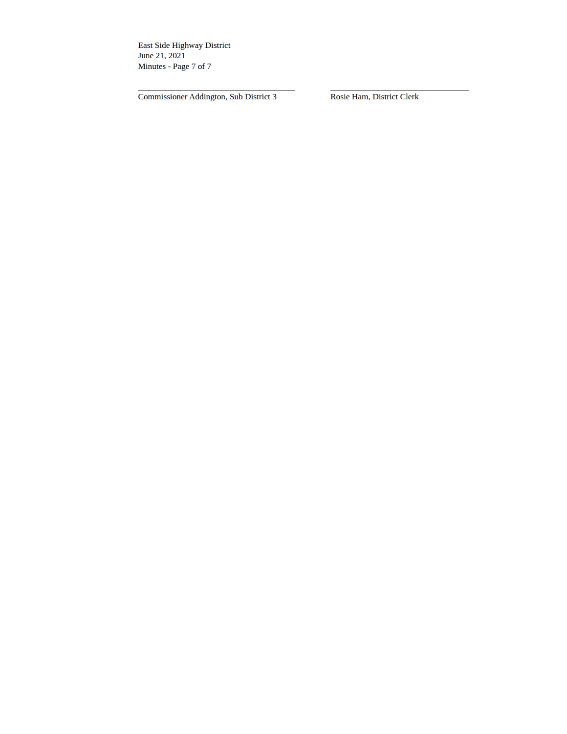East Side Highway District
June 21, 2021
Minutes - Page 7 of 7
Commissioner Addington, Sub District 3
Rosie Ham, District Clerk